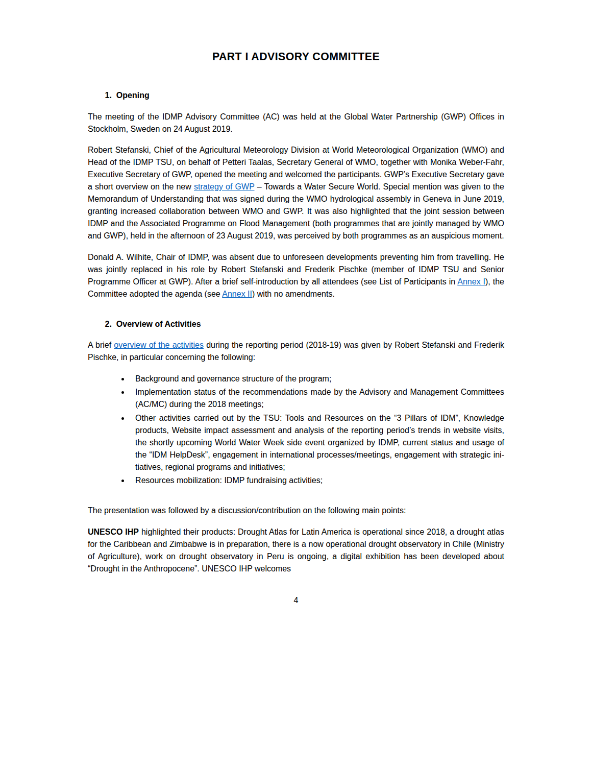PART I ADVISORY COMMITTEE
Opening
The meeting of the IDMP Advisory Committee (AC) was held at the Global Water Partnership (GWP) Offices in Stockholm, Sweden on 24 August 2019.
Robert Stefanski, Chief of the Agricultural Meteorology Division at World Meteorological Organization (WMO) and Head of the IDMP TSU, on behalf of Petteri Taalas, Secretary General of WMO, together with Monika Weber-Fahr, Executive Secretary of GWP, opened the meeting and welcomed the participants. GWP’s Executive Secretary gave a short overview on the new strategy of GWP – Towards a Water Secure World. Special mention was given to the Memorandum of Understanding that was signed during the WMO hydrological assembly in Geneva in June 2019, granting increased collaboration between WMO and GWP. It was also highlighted that the joint session between IDMP and the Associated Programme on Flood Management (both programmes that are jointly managed by WMO and GWP), held in the afternoon of 23 August 2019, was perceived by both programmes as an auspicious moment.
Donald A. Wilhite, Chair of IDMP, was absent due to unforeseen developments preventing him from travelling. He was jointly replaced in his role by Robert Stefanski and Frederik Pischke (member of IDMP TSU and Senior Programme Officer at GWP). After a brief self-introduction by all attendees (see List of Participants in Annex I), the Committee adopted the agenda (see Annex II) with no amendments.
Overview of Activities
A brief overview of the activities during the reporting period (2018-19) was given by Robert Stefanski and Frederik Pischke, in particular concerning the following:
Background and governance structure of the program;
Implementation status of the recommendations made by the Advisory and Management Committees (AC/MC) during the 2018 meetings;
Other activities carried out by the TSU: Tools and Resources on the “3 Pillars of IDM”, Knowledge products, Website impact assessment and analysis of the reporting period’s trends in website visits, the shortly upcoming World Water Week side event organized by IDMP, current status and usage of the “IDM HelpDesk”, engagement in international processes/meetings, engagement with strategic initiatives, regional programs and initiatives;
Resources mobilization: IDMP fundraising activities;
The presentation was followed by a discussion/contribution on the following main points:
UNESCO IHP highlighted their products: Drought Atlas for Latin America is operational since 2018, a drought atlas for the Caribbean and Zimbabwe is in preparation, there is a now operational drought observatory in Chile (Ministry of Agriculture), work on drought observatory in Peru is ongoing, a digital exhibition has been developed about “Drought in the Anthropocene”. UNESCO IHP welcomes
4